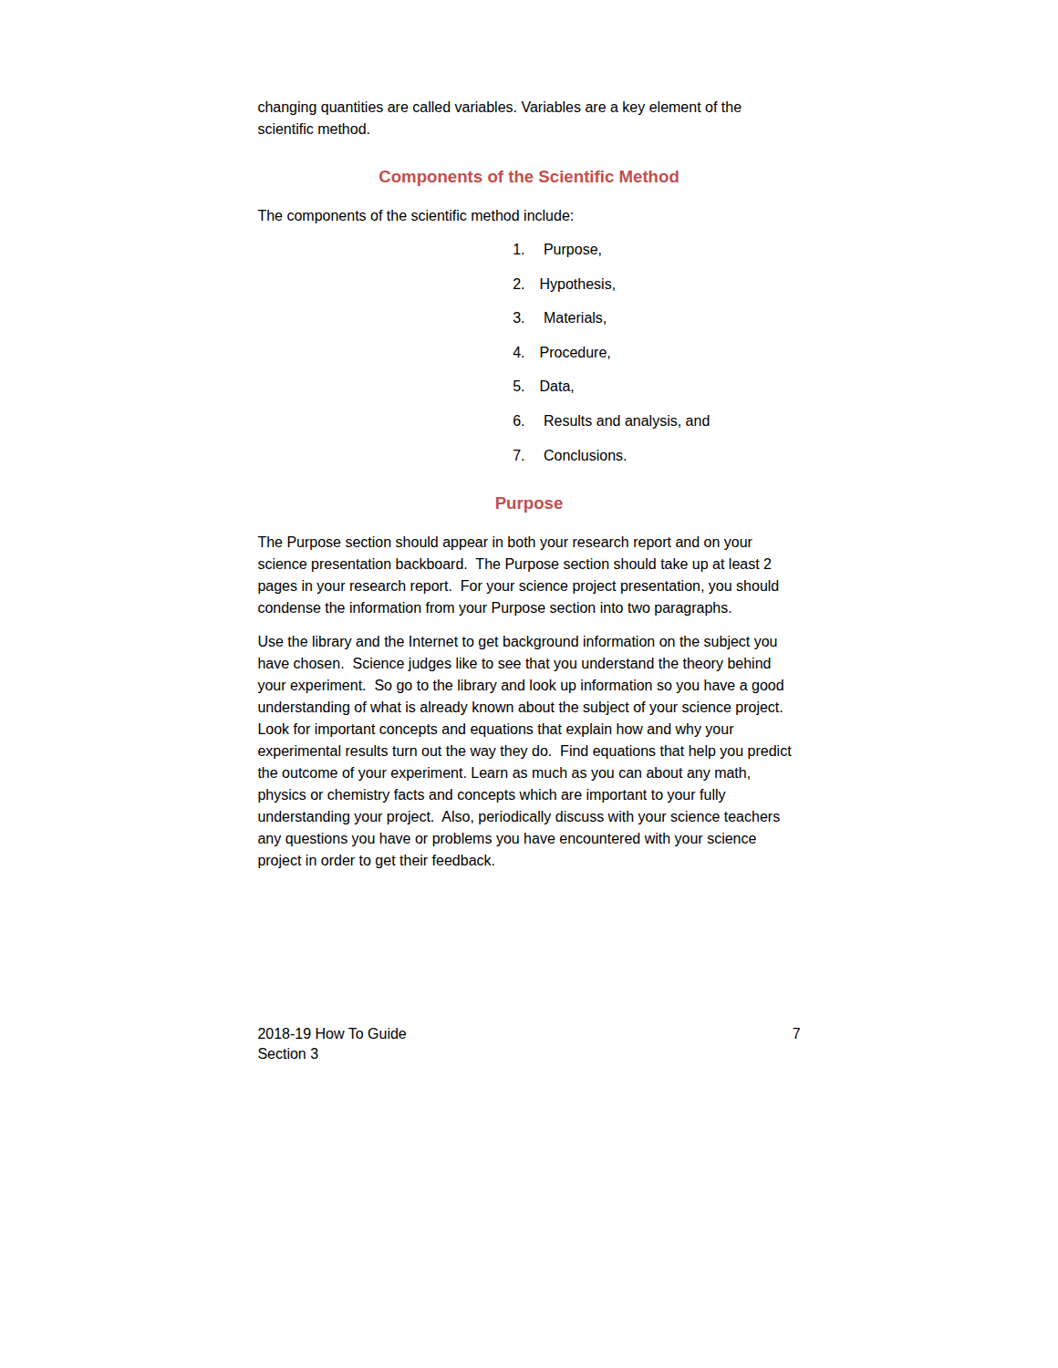changing quantities are called variables. Variables are a key element of the scientific method.
Components of the Scientific Method
The components of the scientific method include:
Purpose,
Hypothesis,
Materials,
Procedure,
Data,
Results and analysis, and
Conclusions.
Purpose
The Purpose section should appear in both your research report and on your science presentation backboard. The Purpose section should take up at least 2 pages in your research report. For your science project presentation, you should condense the information from your Purpose section into two paragraphs.
Use the library and the Internet to get background information on the subject you have chosen. Science judges like to see that you understand the theory behind your experiment. So go to the library and look up information so you have a good understanding of what is already known about the subject of your science project. Look for important concepts and equations that explain how and why your experimental results turn out the way they do. Find equations that help you predict the outcome of your experiment. Learn as much as you can about any math, physics or chemistry facts and concepts which are important to your fully understanding your project. Also, periodically discuss with your science teachers any questions you have or problems you have encountered with your science project in order to get their feedback.
2018-19 How To Guide
Section 3
7